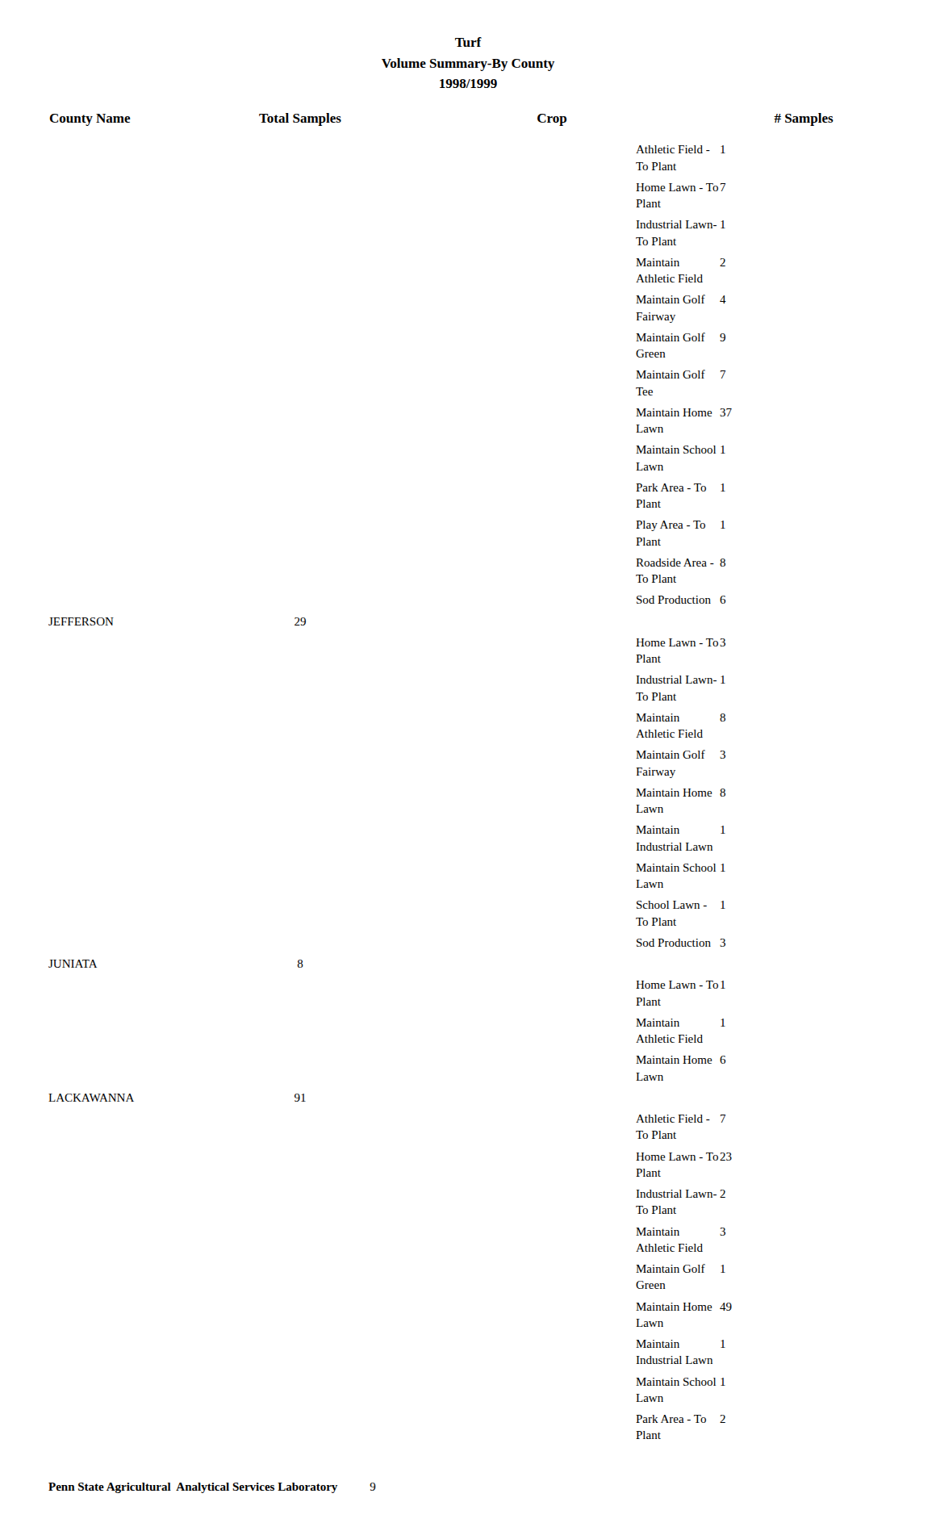Turf
Volume Summary-By County
1998/1999
| County Name | Total Samples | Crop | # Samples |
| --- | --- | --- | --- |
| | | Athletic Field - To Plant | 1 |
| | | Home Lawn - To Plant | 7 |
| | | Industrial Lawn- To Plant | 1 |
| | | Maintain Athletic Field | 2 |
| | | Maintain Golf Fairway | 4 |
| | | Maintain Golf Green | 9 |
| | | Maintain Golf Tee | 7 |
| | | Maintain Home Lawn | 37 |
| | | Maintain School Lawn | 1 |
| | | Park Area - To Plant | 1 |
| | | Play Area - To Plant | 1 |
| | | Roadside Area - To Plant | 8 |
| | | Sod Production | 6 |
| JEFFERSON | 29 | | |
| | | Home Lawn - To Plant | 3 |
| | | Industrial Lawn- To Plant | 1 |
| | | Maintain Athletic Field | 8 |
| | | Maintain Golf Fairway | 3 |
| | | Maintain Home Lawn | 8 |
| | | Maintain Industrial Lawn | 1 |
| | | Maintain School Lawn | 1 |
| | | School Lawn - To Plant | 1 |
| | | Sod Production | 3 |
| JUNIATA | 8 | | |
| | | Home Lawn - To Plant | 1 |
| | | Maintain Athletic Field | 1 |
| | | Maintain Home Lawn | 6 |
| LACKAWANNA | 91 | | |
| | | Athletic Field - To Plant | 7 |
| | | Home Lawn - To Plant | 23 |
| | | Industrial Lawn- To Plant | 2 |
| | | Maintain Athletic Field | 3 |
| | | Maintain Golf Green | 1 |
| | | Maintain Home Lawn | 49 |
| | | Maintain Industrial Lawn | 1 |
| | | Maintain School Lawn | 1 |
| | | Park Area - To Plant | 2 |
Penn State Agricultural Analytical Services Laboratory 9